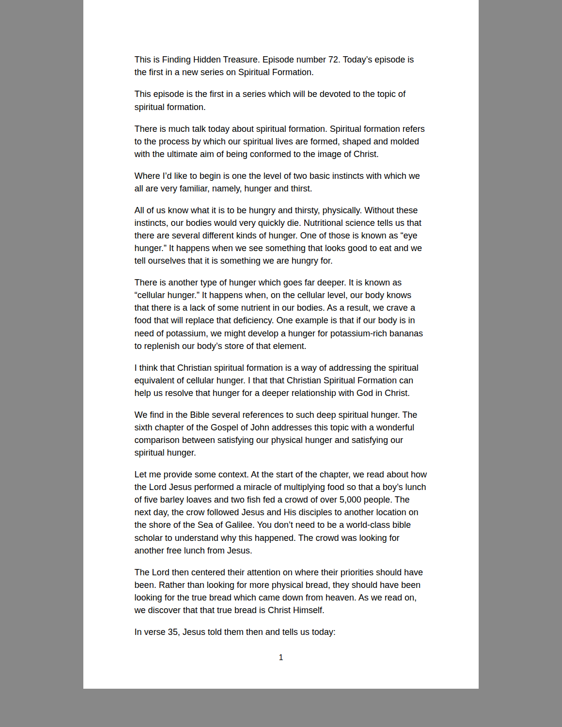This is Finding Hidden Treasure. Episode number 72. Today’s episode is the first in a new series on Spiritual Formation.
This episode is the first in a series which will be devoted to the topic of spiritual formation.
There is much talk today about spiritual formation. Spiritual formation refers to the process by which our spiritual lives are formed, shaped and molded with the ultimate aim of being conformed to the image of Christ.
Where I’d like to begin is one the level of two basic instincts with which we all are very familiar, namely, hunger and thirst.
All of us know what it is to be hungry and thirsty, physically. Without these instincts, our bodies would very quickly die. Nutritional science tells us that there are several different kinds of hunger. One of those is known as “eye hunger.” It happens when we see something that looks good to eat and we tell ourselves that it is something we are hungry for.
There is another type of hunger which goes far deeper. It is known as “cellular hunger.” It happens when, on the cellular level, our body knows that there is a lack of some nutrient in our bodies. As a result, we crave a food that will replace that deficiency. One example is that if our body is in need of potassium, we might develop a hunger for potassium-rich bananas to replenish our body’s store of that element.
I think that Christian spiritual formation is a way of addressing the spiritual equivalent of cellular hunger. I that that Christian Spiritual Formation can help us resolve that hunger for a deeper relationship with God in Christ.
We find in the Bible several references to such deep spiritual hunger. The sixth chapter of the Gospel of John addresses this topic with a wonderful comparison between satisfying our physical hunger and satisfying our spiritual hunger.
Let me provide some context. At the start of the chapter, we read about how the Lord Jesus performed a miracle of multiplying food so that a boy’s lunch of five barley loaves and two fish fed a crowd of over 5,000 people. The next day, the crow followed Jesus and His disciples to another location on the shore of the Sea of Galilee. You don’t need to be a world-class bible scholar to understand why this happened. The crowd was looking for another free lunch from Jesus.
The Lord then centered their attention on where their priorities should have been. Rather than looking for more physical bread, they should have been looking for the true bread which came down from heaven. As we read on, we discover that that true bread is Christ Himself.
In verse 35, Jesus told them then and tells us today:
1